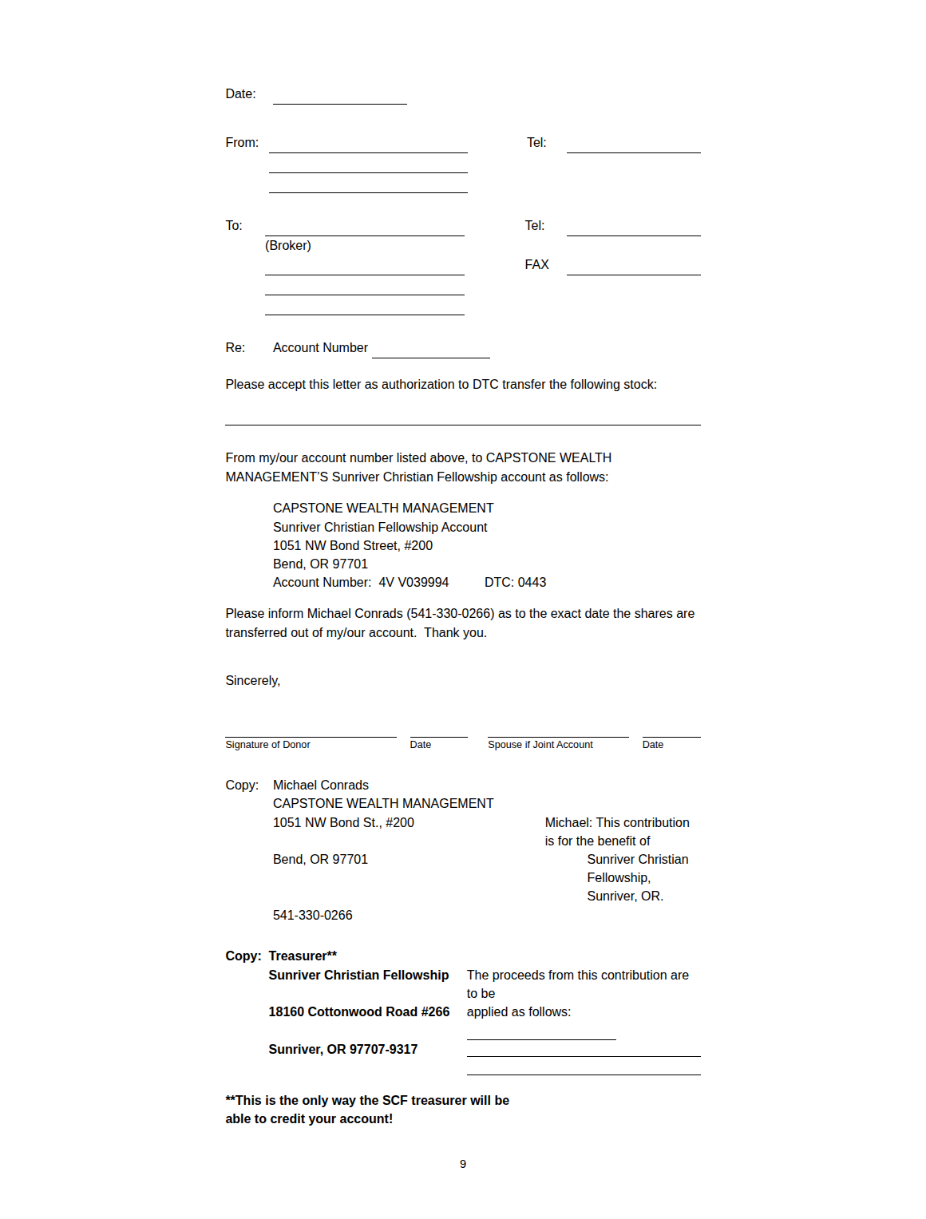| Date: | |
| From: | | | Tel: | |
| To: | (Broker) | | Tel: | |
| | | | FAX | |
| Re: | Account Number |
Please accept this letter as authorization to DTC transfer the following stock:
From my/our account number listed above, to CAPSTONE WEALTH MANAGEMENT’S Sunriver Christian Fellowship account as follows:
CAPSTONE WEALTH MANAGEMENT
Sunriver Christian Fellowship Account
1051 NW Bond Street, #200
Bend, OR 97701
Account Number: 4V V039994 DTC: 0443
Please inform Michael Conrads (541-330-0266) as to the exact date the shares are transferred out of my/our account. Thank you.
Sincerely,
| Signature of Donor | | Date | | Spouse if Joint Account | | Date |
| Copy: | Michael Conrads | |
| | CAPSTONE WEALTH MANAGEMENT | |
| | 1051 NW Bond St., #200 | Michael: This contribution is for the benefit of |
| | Bend, OR 97701 | Sunriver Christian Fellowship, Sunriver, OR. |
| | 541-330-0266 | |
| Copy: | Treasurer** | |
| | Sunriver Christian Fellowship | The proceeds from this contribution are to be |
| | 18160 Cottonwood Road #266 | applied as follows: |
| | Sunriver, OR 97707-9317 | |
**This is the only way the SCF treasurer will be
able to credit your account!
9